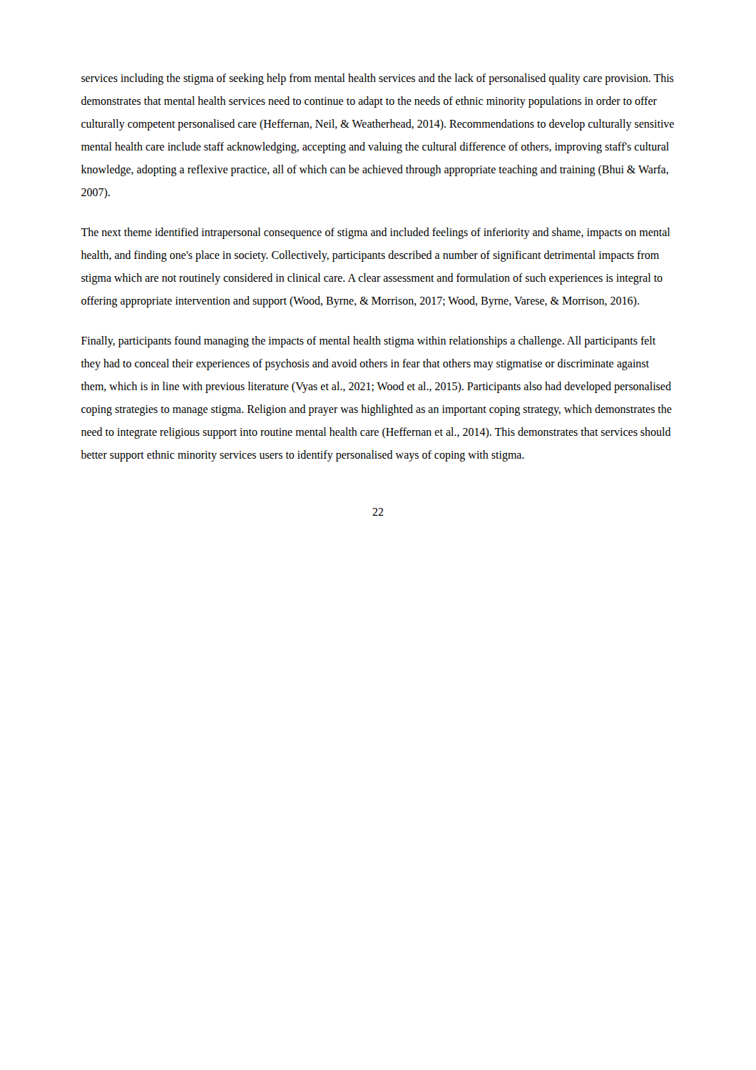services including the stigma of seeking help from mental health services and the lack of personalised quality care provision. This demonstrates that mental health services need to continue to adapt to the needs of ethnic minority populations in order to offer culturally competent personalised care (Heffernan, Neil, & Weatherhead, 2014). Recommendations to develop culturally sensitive mental health care include staff acknowledging, accepting and valuing the cultural difference of others, improving staff's cultural knowledge, adopting a reflexive practice, all of which can be achieved through appropriate teaching and training (Bhui & Warfa, 2007).
The next theme identified intrapersonal consequence of stigma and included feelings of inferiority and shame, impacts on mental health, and finding one's place in society. Collectively, participants described a number of significant detrimental impacts from stigma which are not routinely considered in clinical care. A clear assessment and formulation of such experiences is integral to offering appropriate intervention and support (Wood, Byrne, & Morrison, 2017; Wood, Byrne, Varese, & Morrison, 2016).
Finally, participants found managing the impacts of mental health stigma within relationships a challenge. All participants felt they had to conceal their experiences of psychosis and avoid others in fear that others may stigmatise or discriminate against them, which is in line with previous literature (Vyas et al., 2021; Wood et al., 2015). Participants also had developed personalised coping strategies to manage stigma. Religion and prayer was highlighted as an important coping strategy, which demonstrates the need to integrate religious support into routine mental health care (Heffernan et al., 2014). This demonstrates that services should better support ethnic minority services users to identify personalised ways of coping with stigma.
22